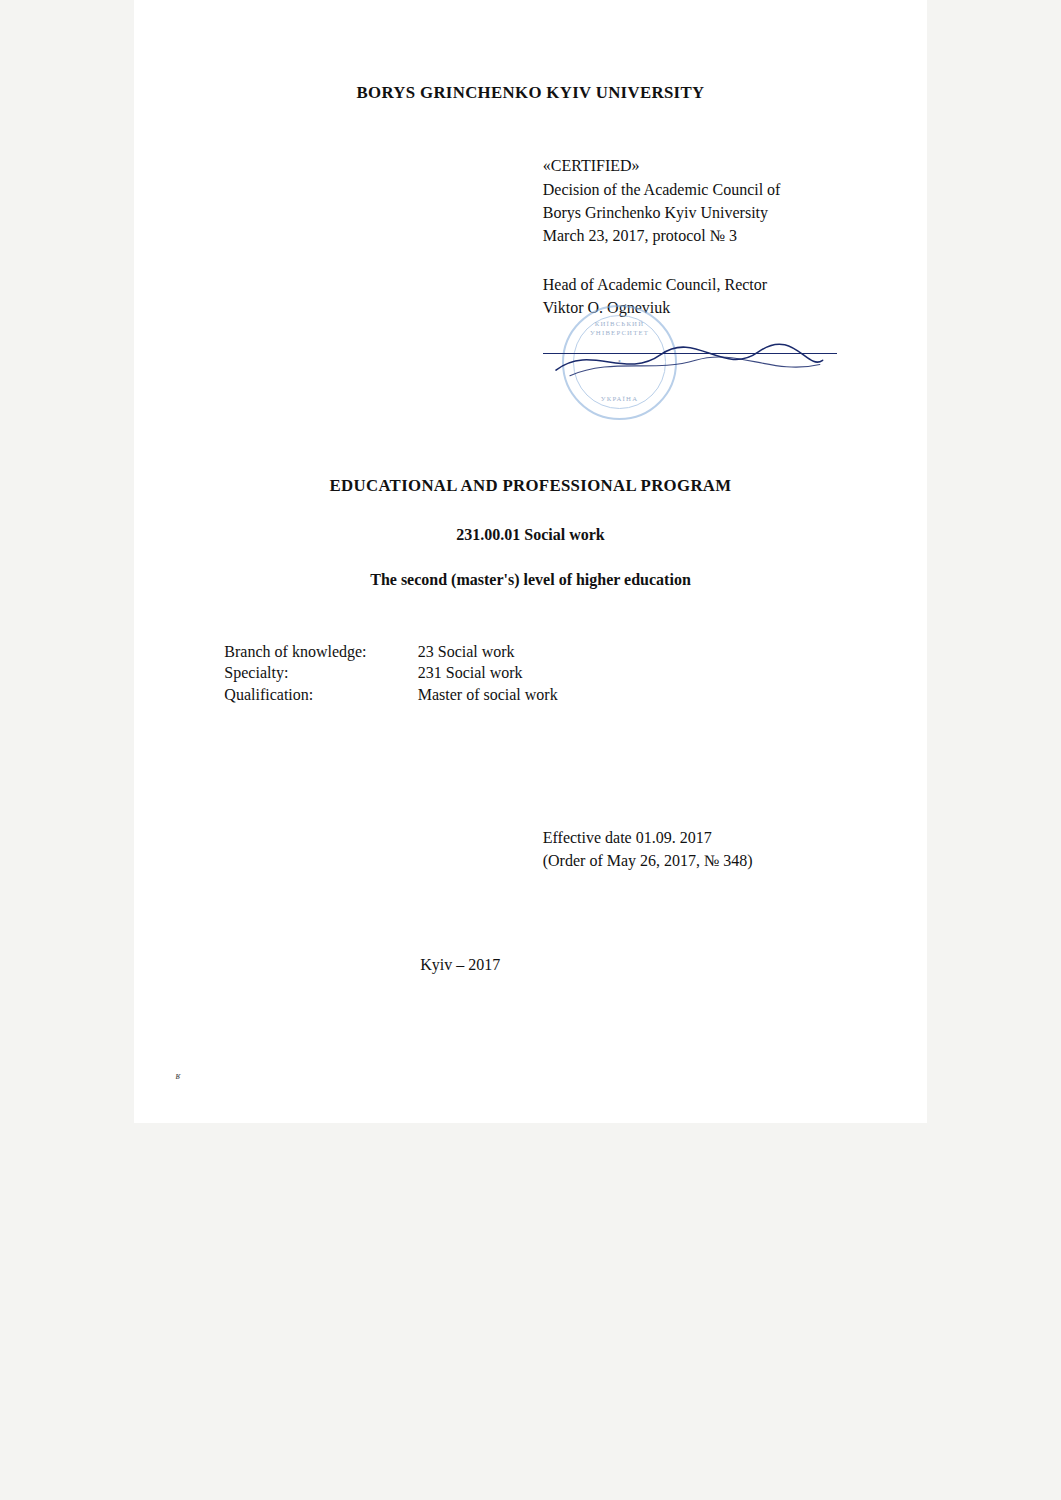Borys Grinchenko Kyiv University
«CERTIFIED»
Decision of the Academic Council of
Borys Grinchenko Kyiv University
March 23, 2017, protocol № 3
Head of Academic Council, Rector
Viktor O. Ogneviuk
Київський університет
•
Україна
Educational and Professional Program
231.00.01 Social work
The second (master's) level of higher education
| Branch of knowledge: | 23 Social work |
| Specialty: | 231 Social work |
| Qualification: | Master of social work |
Effective date 01.09. 2017
(Order of May 26, 2017, № 348)
Kyiv – 2017
ʁ